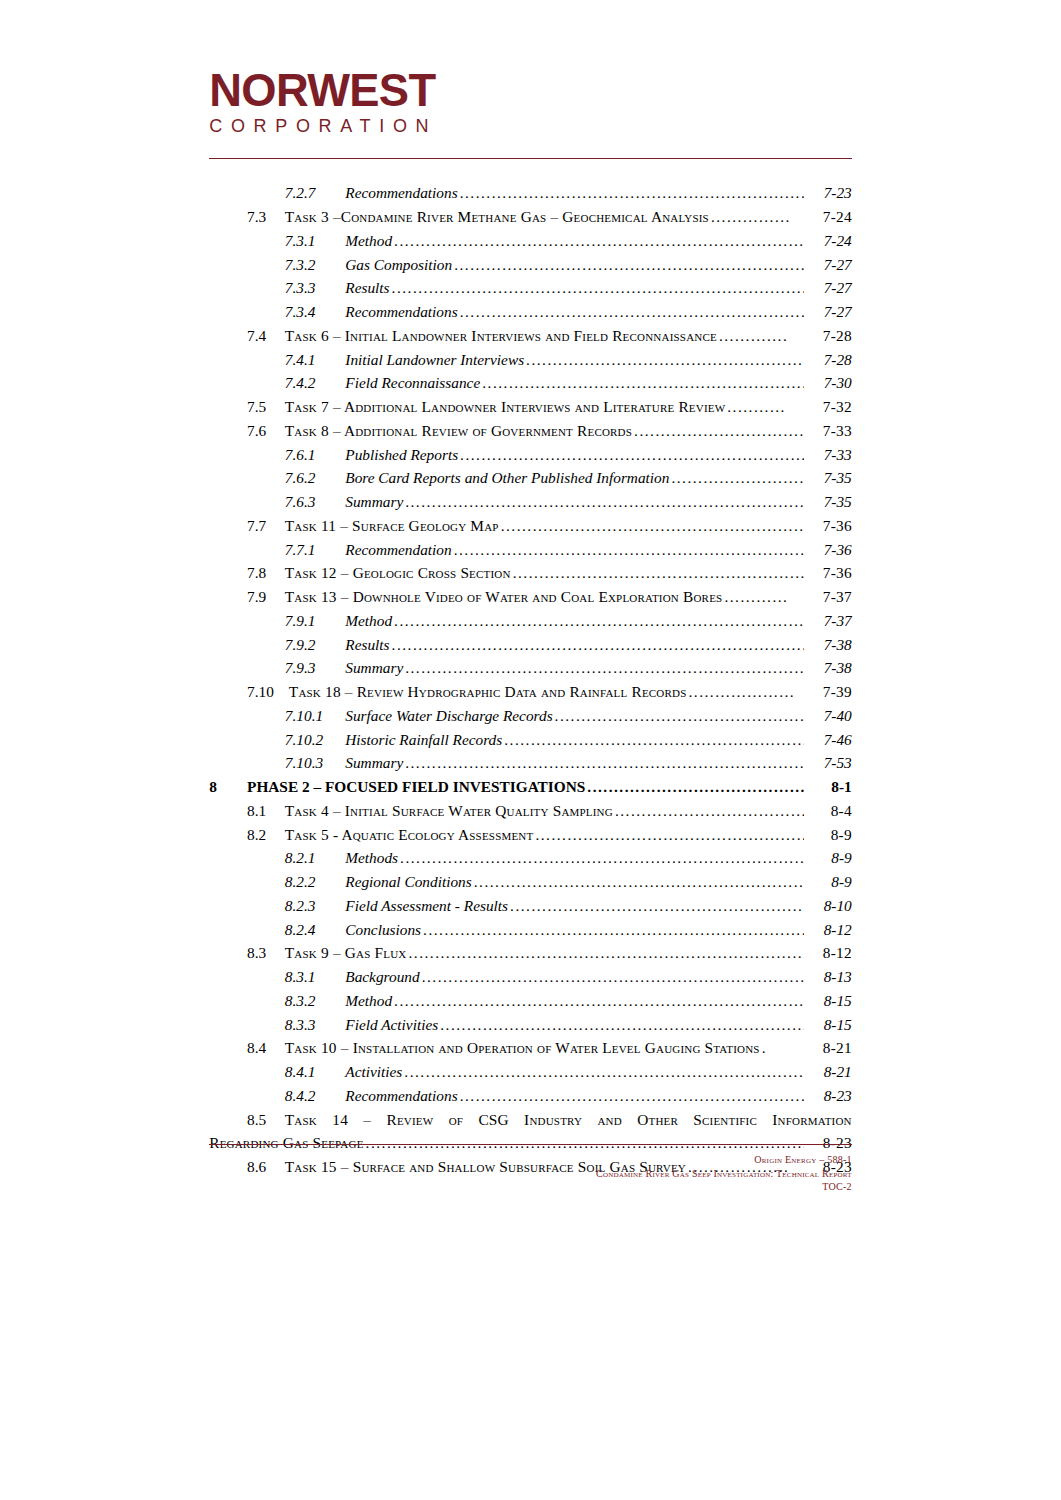NORWEST
CORPORATION
7.2.7 Recommendations .................................................................................. 7-23
7.3 Task 3 –Condamine River Methane Gas – Geochemical Analysis ............... 7-24
7.3.1 Method ................................................................................................. 7-24
7.3.2 Gas Composition ................................................................................. 7-27
7.3.3 Results .................................................................................................. 7-27
7.3.4 Recommendations .................................................................................. 7-27
7.4 Task 6 – Initial Landowner Interviews and Field Reconnaissance ............. 7-28
7.4.1 Initial Landowner Interviews ................................................................. 7-28
7.4.2 Field Reconnaissance ......................................................................... 7-30
7.5 Task 7 – Additional Landowner Interviews and Literature Review ........... 7-32
7.6 Task 8 – Additional Review of Government Records ................................. 7-33
7.6.1 Published Reports ................................................................................ 7-33
7.6.2 Bore Card Reports and Other Published Information ........................... 7-35
7.6.3 Summary .............................................................................................. 7-35
7.7 Task 11 – Surface Geology Map ..................................................................... 7-36
7.7.1 Recommendation ................................................................................. 7-36
7.8 Task 12 – Geologic Cross Section .............................................................. 7-36
7.9 Task 13 – Downhole Video of Water and Coal Exploration Bores ............ 7-37
7.9.1 Method ................................................................................................. 7-37
7.9.2 Results .................................................................................................. 7-38
7.9.3 Summary .............................................................................................. 7-38
7.10 Task 18 – Review Hydrographic Data and Rainfall Records .................... 7-39
7.10.1 Surface Water Discharge Records ....................................................... 7-40
7.10.2 Historic Rainfall Records ....................................................................... 7-46
7.10.3 Summary .............................................................................................. 7-53
8 PHASE 2 – FOCUSED FIELD INVESTIGATIONS ..................................................... 8-1
8.1 Task 4 – Initial Surface Water Quality Sampling ......................................... 8-4
8.2 Task 5 - Aquatic Ecology Assessment ........................................................... 8-9
8.2.1 Methods ................................................................................................ 8-9
8.2.2 Regional Conditions ............................................................................. 8-9
8.2.3 Field Assessment - Results .............................................................. 8-10
8.2.4 Conclusions ........................................................................................ 8-12
8.3 Task 9 – Gas Flux ............................................................................................. 8-12
8.3.1 Background ......................................................................................... 8-13
8.3.2 Method ................................................................................................. 8-15
8.3.3 Field Activities ..................................................................................... 8-15
8.4 Task 10 – Installation and Operation of Water Level Gauging Stations . 8-21
8.4.1 Activities ............................................................................................. 8-21
8.4.2 Recommendations .............................................................................. 8-23
8.5 Task 14–Review of CSG Industry and Other Scientific Information
Regarding Gas Seepage ....................................................................................... 8-23
8.6 Task 15 – Surface and Shallow Subsurface Soil Gas Survey ................... 8-23
Origin Energy – 588-1
Condamine River Gas Seep Investigation: Technical Report
TOC-2